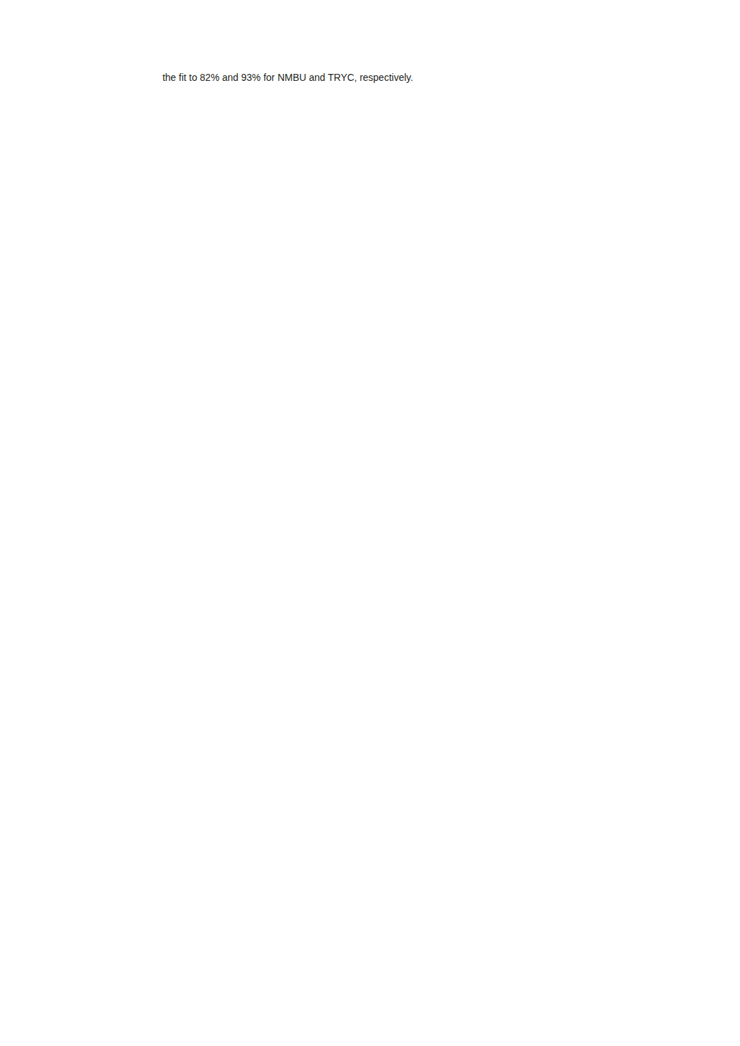the fit to 82% and 93% for NMBU and TRYC, respectively.